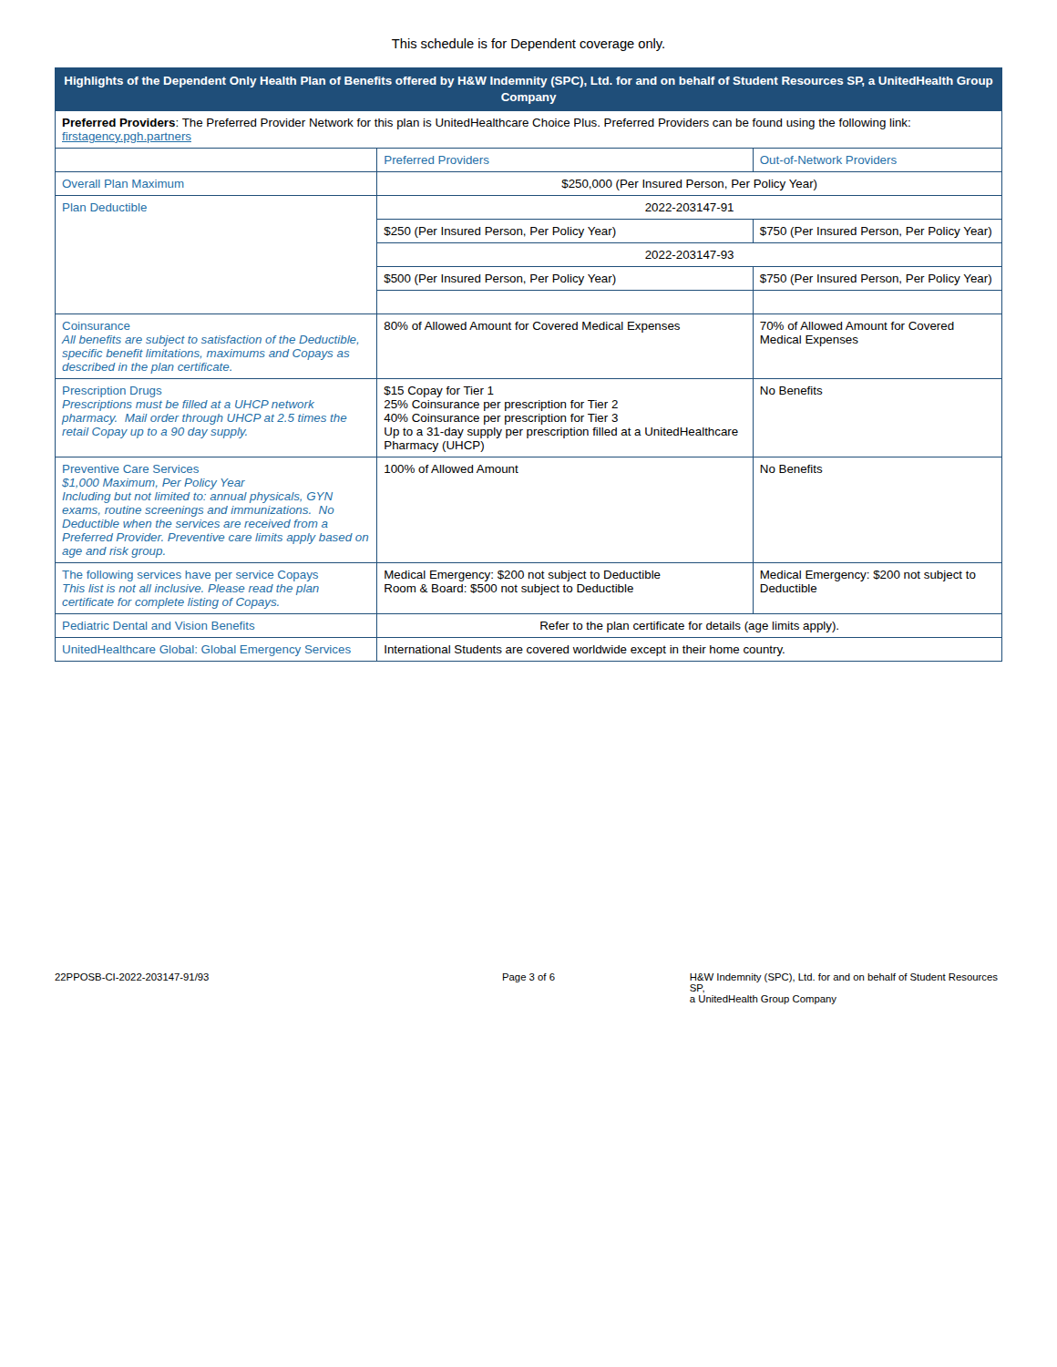This schedule is for Dependent coverage only.
| Highlights of the Dependent Only Health Plan of Benefits offered by H&W Indemnity (SPC), Ltd. for and on behalf of Student Resources SP, a UnitedHealth Group Company |
| Preferred Providers : The Preferred Provider Network for this plan is UnitedHealthcare Choice Plus. Preferred Providers can be found using the following link: firstagency.pgh.partners |
| | Preferred Providers | Out-of-Network Providers |
| Overall Plan Maximum | $250,000 (Per Insured Person, Per Policy Year) |
| Plan Deductible | 2022-203147-91 |
| $250 (Per Insured Person, Per Policy Year) | $750 (Per Insured Person, Per Policy Year) |
| 2022-203147-93 |
| $500 (Per Insured Person, Per Policy Year) | $750 (Per Insured Person, Per Policy Year) |
| Coinsurance All benefits are subject to satisfaction of the Deductible, specific benefit limitations, maximums and Copays as described in the plan certificate. | 80% of Allowed Amount for Covered Medical Expenses | 70% of Allowed Amount for Covered Medical Expenses |
| Prescription Drugs Prescriptions must be filled at a UHCP network pharmacy. Mail order through UHCP at 2.5 times the retail Copay up to a 90 day supply. | $15 Copay for Tier 1 25% Coinsurance per prescription for Tier 2 40% Coinsurance per prescription for Tier 3 Up to a 31-day supply per prescription filled at a UnitedHealthcare Pharmacy (UHCP) | No Benefits |
| Preventive Care Services $1,000 Maximum, Per Policy Year Including but not limited to: annual physicals, GYN exams, routine screenings and immunizations. No Deductible when the services are received from a Preferred Provider. Preventive care limits apply based on age and risk group. | 100% of Allowed Amount | No Benefits |
| The following services have per service Copays This list is not all inclusive. Please read the plan certificate for complete listing of Copays. | Medical Emergency: $200 not subject to Deductible Room & Board: $500 not subject to Deductible | Medical Emergency: $200 not subject to Deductible |
| Pediatric Dental and Vision Benefits | Refer to the plan certificate for details (age limits apply). |
| UnitedHealthcare Global: Global Emergency Services | International Students are covered worldwide except in their home country. |
| 22PPOSB-CI-2022-203147-91/93 | Page 3 of 6 | H&W Indemnity (SPC), Ltd. for and on behalf of Student Resources SP, a UnitedHealth Group Company |